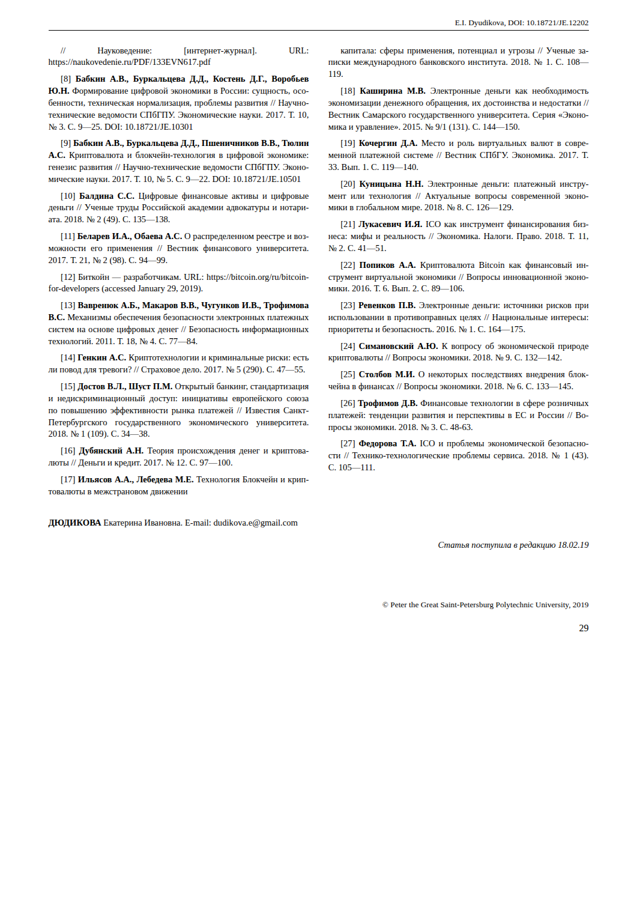E.I. Dyudikova, DOI: 10.18721/JE.12202
// Науковедение: [интернет-журнал]. URL: https://naukovedenie.ru/PDF/133EVN617.pdf
[8] Бабкин А.В., Буркальцева Д.Д., Костень Д.Г., Воробьев Ю.Н. Формирование цифровой экономики в России: сущность, особенности, техническая нормализация, проблемы развития // Научно-технические ведомости СПбГПУ. Экономические науки. 2017. Т. 10, № 3. С. 9—25. DOI: 10.18721/JE.10301
[9] Бабкин А.В., Буркальцева Д.Д., Пшеничников В.В., Тюлин А.С. Криптовалюта и блокчейн-технология в цифровой экономике: генезис развития // Научно-технические ведомости СПбГПУ. Экономические науки. 2017. Т. 10, № 5. С. 9—22. DOI: 10.18721/JE.10501
[10] Балдина С.С. Цифровые финансовые активы и цифровые деньги // Ученые труды Российской академии адвокатуры и нотариата. 2018. № 2 (49). С. 135—138.
[11] Беларев И.А., Обаева А.С. О распределенном реестре и возможности его применения // Вестник финансового университета. 2017. Т. 21, № 2 (98). С. 94—99.
[12] Биткойн — разработчикам. URL: https://bitcoin.org/ru/bitcoin-for-developers (accessed January 29, 2019).
[13] Вавренюк А.Б., Макаров В.В., Чугунков И.В., Трофимова В.С. Механизмы обеспечения безопасности электронных платежных систем на основе цифровых денег // Безопасность информационных технологий. 2011. Т. 18, № 4. С. 77—84.
[14] Генкин А.С. Криптотехнологии и криминальные риски: есть ли повод для тревоги? // Страховое дело. 2017. № 5 (290). С. 47—55.
[15] Достов В.Л., Шуст П.М. Открытый банкинг, стандартизация и недискриминационный доступ: инициативы европейского союза по повышению эффективности рынка платежей // Известия Санкт-Петербургского государственного экономического университета. 2018. № 1 (109). С. 34—38.
[16] Дубянский А.Н. Теория происхождения денег и криптовалюты // Деньги и кредит. 2017. № 12. С. 97—100.
[17] Ильясов А.А., Лебедева М.Е. Технология Блокчейн и криптовалюты в межстрановом движении
капитала: сферы применения, потенциал и угрозы // Ученые записки международного банковского института. 2018. № 1. С. 108—119.
[18] Каширина М.В. Электронные деньги как необходимость экономизации денежного обращения, их достоинства и недостатки // Вестник Самарского государственного университета. Серия «Экономика и уравление». 2015. № 9/1 (131). С. 144—150.
[19] Кочергин Д.А. Место и роль виртуальных валют в современной платежной системе // Вестник СПбГУ. Экономика. 2017. Т. 33. Вып. 1. С. 119—140.
[20] Куницына Н.Н. Электронные деньги: платежный инструмент или технология // Актуальные вопросы современной экономики в глобальном мире. 2018. № 8. С. 126—129.
[21] Лукасевич И.Я. ICO как инструмент финансирования бизнеса: мифы и реальность // Экономика. Налоги. Право. 2018. Т. 11, № 2. С. 41—51.
[22] Попиков А.А. Криптовалюта Bitcoin как финансовый инструмент виртуальной экономики // Вопросы инновационной экономики. 2016. Т. 6. Вып. 2. С. 89—106.
[23] Ревенков П.В. Электронные деньги: источники рисков при использовании в противоправных целях // Национальные интересы: приоритеты и безопасность. 2016. № 1. С. 164—175.
[24] Симановский А.Ю. К вопросу об экономической природе криптовалюты // Вопросы экономики. 2018. № 9. С. 132—142.
[25] Столбов М.И. О некоторых последствиях внедрения блокчейна в финансах // Вопросы экономики. 2018. № 6. С. 133—145.
[26] Трофимов Д.В. Финансовые технологии в сфере розничных платежей: тенденции развития и перспективы в ЕС и России // Вопросы экономики. 2018. № 3. С. 48-63.
[27] Федорова Т.А. ICO и проблемы экономической безопасности // Технико-технологические проблемы сервиса. 2018. № 1 (43). С. 105—111.
ДЮДИКОВА Екатерина Ивановна. E-mail: dudikova.e@gmail.com
Статья поступила в редакцию 18.02.19
© Peter the Great Saint-Petersburg Polytechnic University, 2019
29